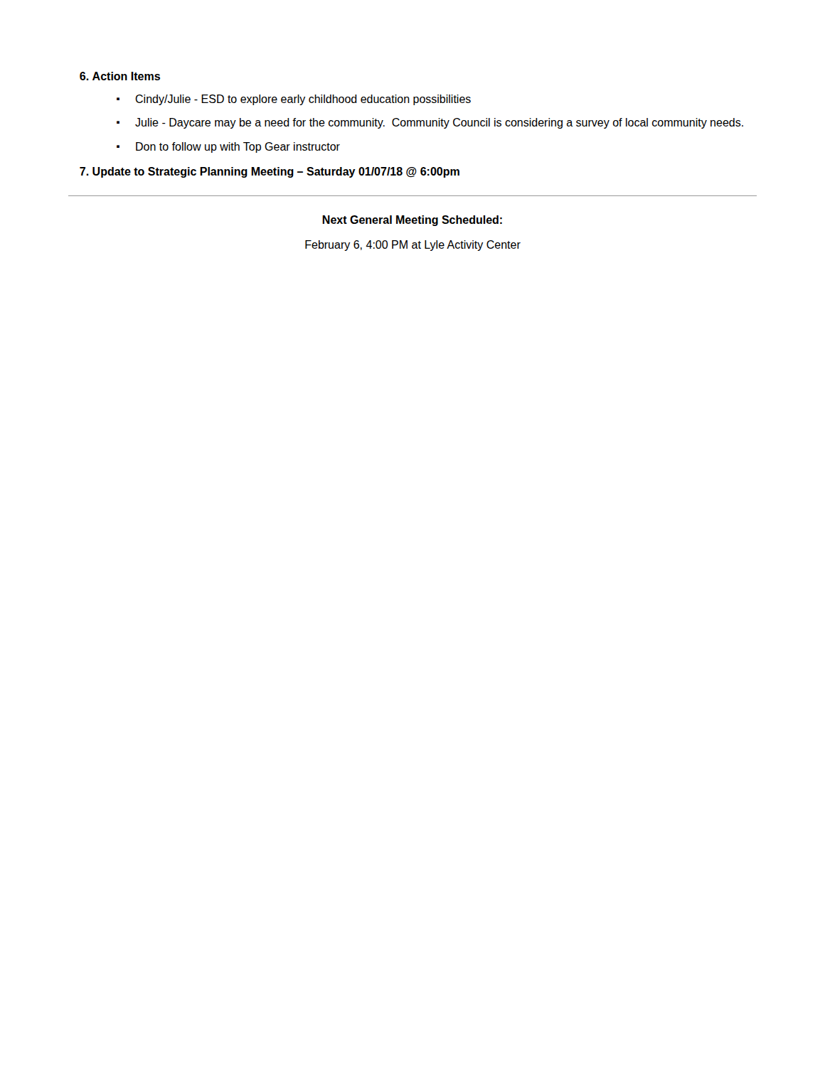Action Items
Cindy/Julie - ESD to explore early childhood education possibilities
Julie - Daycare may be a need for the community. Community Council is considering a survey of local community needs.
Don to follow up with Top Gear instructor
Update to Strategic Planning Meeting – Saturday 01/07/18 @ 6:00pm
Next General Meeting Scheduled:
February 6, 4:00 PM at Lyle Activity Center